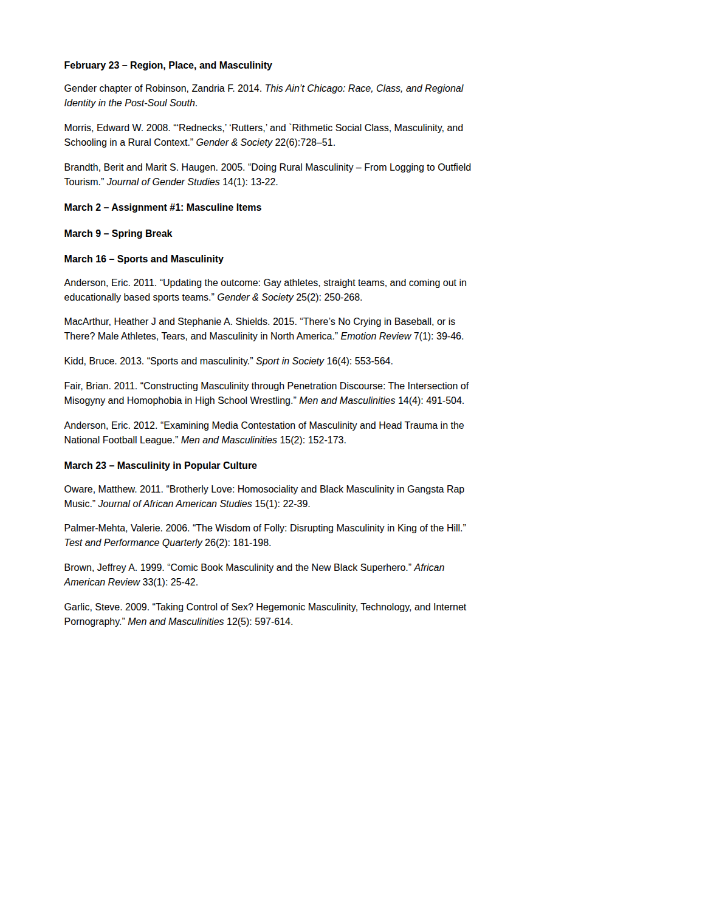February 23 – Region, Place, and Masculinity
Gender chapter of Robinson, Zandria F. 2014. This Ain’t Chicago: Race, Class, and Regional Identity in the Post-Soul South.
Morris, Edward W. 2008. “‘Rednecks,’ ‘Rutters,’ and `Rithmetic Social Class, Masculinity, and Schooling in a Rural Context.” Gender & Society 22(6):728–51.
Brandth, Berit and Marit S. Haugen. 2005. “Doing Rural Masculinity – From Logging to Outfield Tourism.” Journal of Gender Studies 14(1): 13-22.
March 2 – Assignment #1: Masculine Items
March 9 – Spring Break
March 16 – Sports and Masculinity
Anderson, Eric. 2011. “Updating the outcome: Gay athletes, straight teams, and coming out in educationally based sports teams.” Gender & Society 25(2): 250-268.
MacArthur, Heather J and Stephanie A. Shields. 2015. “There’s No Crying in Baseball, or is There? Male Athletes, Tears, and Masculinity in North America.” Emotion Review 7(1): 39-46.
Kidd, Bruce. 2013. “Sports and masculinity.” Sport in Society 16(4): 553-564.
Fair, Brian. 2011. “Constructing Masculinity through Penetration Discourse: The Intersection of Misogyny and Homophobia in High School Wrestling.” Men and Masculinities 14(4): 491-504.
Anderson, Eric. 2012. “Examining Media Contestation of Masculinity and Head Trauma in the National Football League.” Men and Masculinities 15(2): 152-173.
March 23 – Masculinity in Popular Culture
Oware, Matthew. 2011. “Brotherly Love: Homosociality and Black Masculinity in Gangsta Rap Music.” Journal of African American Studies 15(1): 22-39.
Palmer-Mehta, Valerie. 2006. “The Wisdom of Folly: Disrupting Masculinity in King of the Hill.” Test and Performance Quarterly 26(2): 181-198.
Brown, Jeffrey A. 1999. “Comic Book Masculinity and the New Black Superhero.” African American Review 33(1): 25-42.
Garlic, Steve. 2009. “Taking Control of Sex? Hegemonic Masculinity, Technology, and Internet Pornography.” Men and Masculinities 12(5): 597-614.